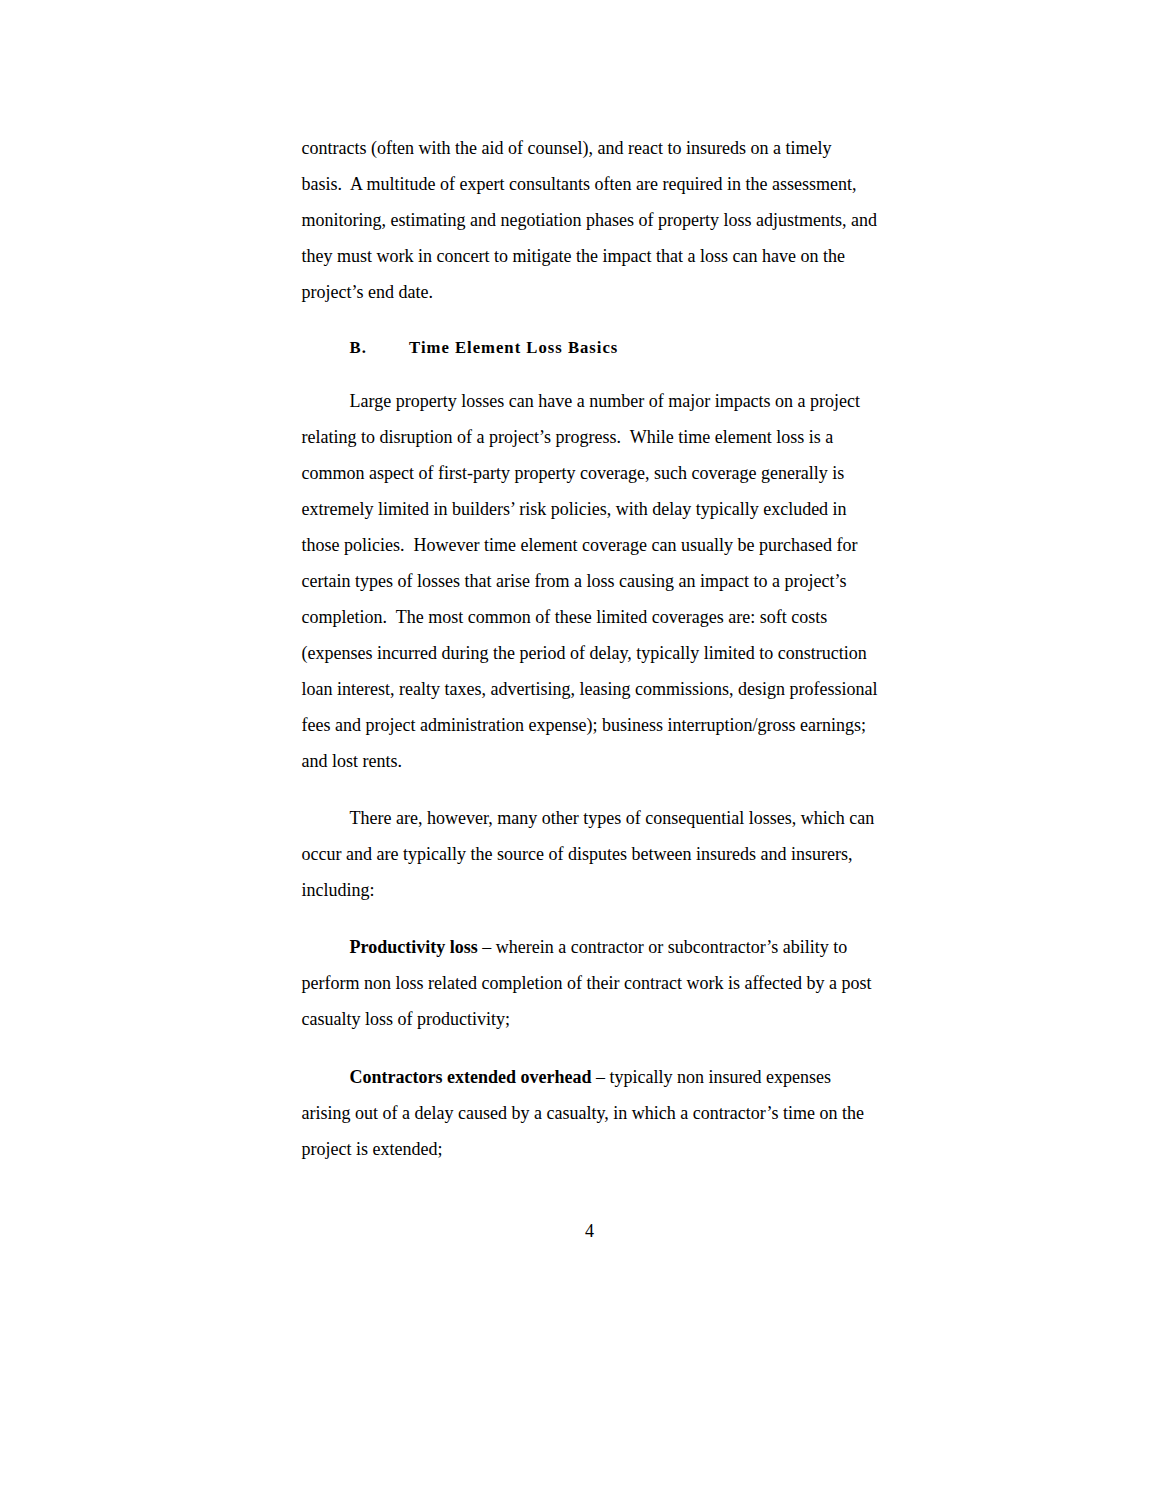contracts (often with the aid of counsel), and react to insureds on a timely basis. A multitude of expert consultants often are required in the assessment, monitoring, estimating and negotiation phases of property loss adjustments, and they must work in concert to mitigate the impact that a loss can have on the project’s end date.
B. Time Element Loss Basics
Large property losses can have a number of major impacts on a project relating to disruption of a project’s progress. While time element loss is a common aspect of first-party property coverage, such coverage generally is extremely limited in builders’ risk policies, with delay typically excluded in those policies. However time element coverage can usually be purchased for certain types of losses that arise from a loss causing an impact to a project’s completion. The most common of these limited coverages are: soft costs (expenses incurred during the period of delay, typically limited to construction loan interest, realty taxes, advertising, leasing commissions, design professional fees and project administration expense); business interruption/gross earnings; and lost rents.
There are, however, many other types of consequential losses, which can occur and are typically the source of disputes between insureds and insurers, including:
Productivity loss – wherein a contractor or subcontractor’s ability to perform non loss related completion of their contract work is affected by a post casualty loss of productivity;
Contractors extended overhead – typically non insured expenses arising out of a delay caused by a casualty, in which a contractor’s time on the project is extended;
4